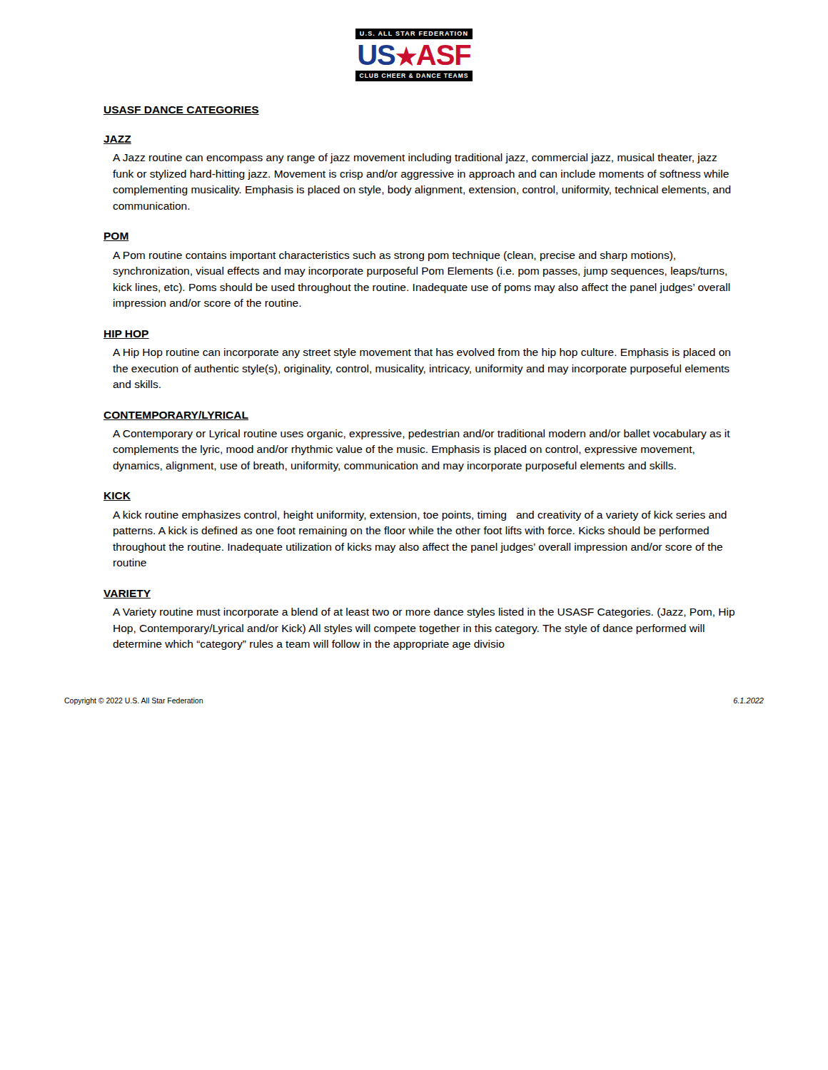U.S. ALL STAR FEDERATION US★ASF CLUB CHEER & DANCE TEAMS
USASF DANCE CATEGORIES
JAZZ
A Jazz routine can encompass any range of jazz movement including traditional jazz, commercial jazz, musical theater, jazz funk or stylized hard-hitting jazz. Movement is crisp and/or aggressive in approach and can include moments of softness while complementing musicality. Emphasis is placed on style, body alignment, extension, control, uniformity, technical elements, and communication.
POM
A Pom routine contains important characteristics such as strong pom technique (clean, precise and sharp motions), synchronization, visual effects and may incorporate purposeful Pom Elements (i.e. pom passes, jump sequences, leaps/turns, kick lines, etc). Poms should be used throughout the routine. Inadequate use of poms may also affect the panel judges’ overall impression and/or score of the routine.
HIP HOP
A Hip Hop routine can incorporate any street style movement that has evolved from the hip hop culture. Emphasis is placed on the execution of authentic style(s), originality, control, musicality, intricacy, uniformity and may incorporate purposeful elements and skills.
CONTEMPORARY/LYRICAL
A Contemporary or Lyrical routine uses organic, expressive, pedestrian and/or traditional modern and/or ballet vocabulary as it complements the lyric, mood and/or rhythmic value of the music. Emphasis is placed on control, expressive movement, dynamics, alignment, use of breath, uniformity, communication and may incorporate purposeful elements and skills.
KICK
A kick routine emphasizes control, height uniformity, extension, toe points, timing and creativity of a variety of kick series and patterns. A kick is defined as one foot remaining on the floor while the other foot lifts with force. Kicks should be performed throughout the routine. Inadequate utilization of kicks may also affect the panel judges’ overall impression and/or score of the routine
VARIETY
A Variety routine must incorporate a blend of at least two or more dance styles listed in the USASF Categories. (Jazz, Pom, Hip Hop, Contemporary/Lyrical and/or Kick) All styles will compete together in this category. The style of dance performed will determine which “category” rules a team will follow in the appropriate age divisio
Copyright © 2022 U.S. All Star Federation 6.1.2022